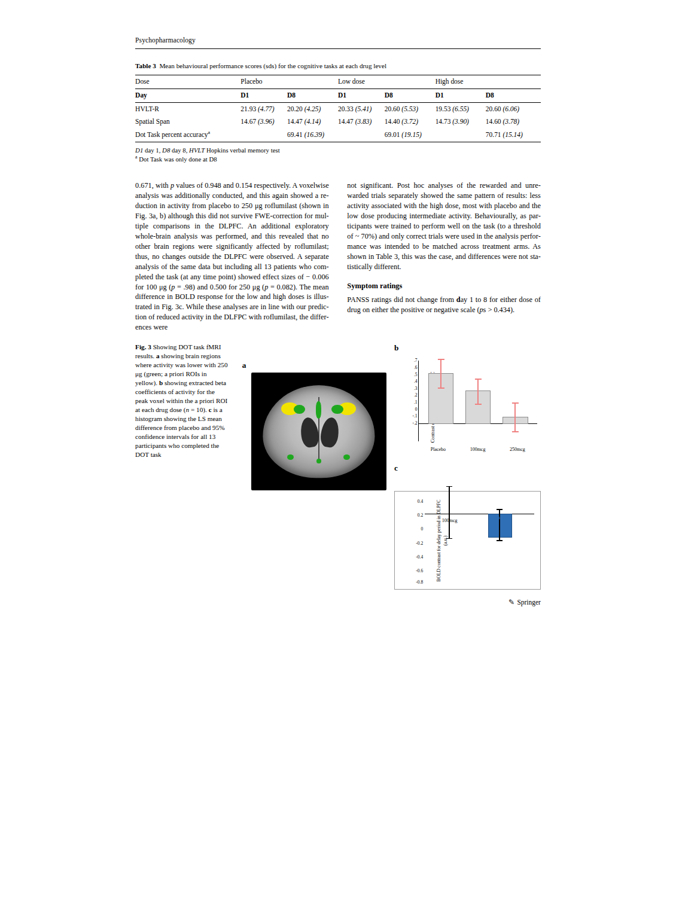Psychopharmacology
Table 3 Mean behavioural performance scores (sds) for the cognitive tasks at each drug level
| Dose | Placebo | Low dose | High dose |
| --- | --- | --- | --- |
| Day | D1 | D8 | D1 | D8 | D1 | D8 |
| HVLT-R | 21.93 (4.77) | 20.20 (4.25) | 20.33 (5.41) | 20.60 (5.53) | 19.53 (6.55) | 20.60 (6.06) |
| Spatial Span | 14.67 (3.96) | 14.47 (4.14) | 14.47 (3.83) | 14.40 (3.72) | 14.73 (3.90) | 14.60 (3.78) |
| Dot Task percent accuracy a | | 69.41 (16.39) | | 69.01 (19.15) | | 70.71 (15.14) |
D1 day 1, D8 day 8, HVLT Hopkins verbal memory test
a Dot Task was only done at D8
0.671, with p values of 0.948 and 0.154 respectively. A voxelwise analysis was additionally conducted, and this again showed a reduction in activity from placebo to 250 μg roflumilast (shown in Fig. 3a, b) although this did not survive FWE-correction for multiple comparisons in the DLPFC. An additional exploratory whole-brain analysis was performed, and this revealed that no other brain regions were significantly affected by roflumilast; thus, no changes outside the DLPFC were observed. A separate analysis of the same data but including all 13 patients who completed the task (at any time point) showed effect sizes of − 0.006 for 100 μg (p = .98) and 0.500 for 250 μg (p = 0.082). The mean difference in BOLD response for the low and high doses is illustrated in Fig. 3c. While these analyses are in line with our prediction of reduced activity in the DLFPC with roflumilast, the differences were
not significant. Post hoc analyses of the rewarded and unrewarded trials separately showed the same pattern of results: less activity associated with the high dose, most with placebo and the low dose producing intermediate activity. Behaviourally, as participants were trained to perform well on the task (to a threshold of ~ 70%) and only correct trials were used in the analysis performance was intended to be matched across treatment arms. As shown in Table 3, this was the case, and differences were not statistically different.
Symptom ratings
PANSS ratings did not change from day 1 to 8 for either dose of drug on either the positive or negative scale (ps > 0.434).
Fig. 3 Showing DOT task fMRI results. a showing brain regions where activity was lower with 250 μg (green; a priori ROIs in yellow). b showing extracted beta coefficients of activity for the peak voxel within the a priori ROI at each drug dose (n = 10). c is a histogram showing the LS mean difference from placebo and 95% confidence intervals for all 13 participants who completed the DOT task
a
b
Contrast estimate in the left DLPFC
at −31.5, 33, 30
.7 .6 .5 .4 .3 .2 .1 0 -.1 -.2
Placebo 100mcg 250mcg
c
BOLD contrast for delay period in DLPFC
(a.u.)
0.4 0.2 0 -0.2 -0.4 -0.6 -0.8
100mcg
250mcg
✎Springer